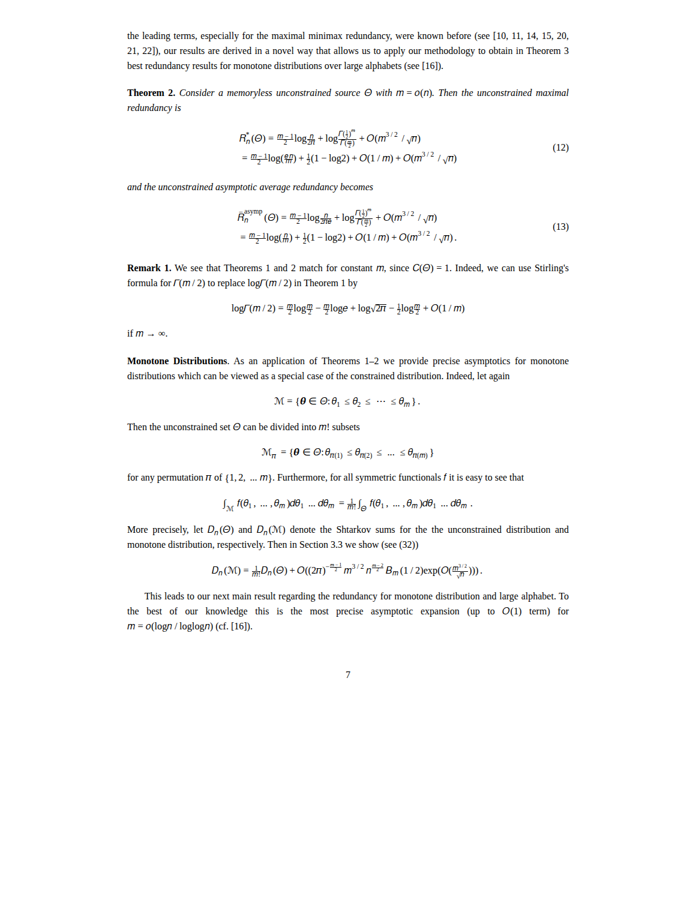the leading terms, especially for the maximal minimax redundancy, were known before (see [10, 11, 14, 15, 20, 21, 22]), our results are derived in a novel way that allows us to apply our methodology to obtain in Theorem 3 best redundancy results for monotone distributions over large alphabets (see [16]).
Theorem 2. Consider a memoryless unconstrained source Θ with m=o(n). Then the unconstrained maximal redundancy is
Rn*(Θ)= m−12 logn2π +log Γ(12)mΓ(m2) +O(m3/2/n) = m−12 log(enm) +12(1−log2) +O(1/m) +O(m3/2/n) (12)
and the unconstrained asymptotic average redundancy becomes
R¯nasymp(Θ)= m−12 logn2πe +log Γ(12)mΓ(m2) +O(m3/2/n) = m−12 log(nm) +12(1−log2) +O(1/m) +O(m3/2/n). (13)
Remark 1. We see that Theorems 1 and 2 match for constant m, since C(Θ)=1. Indeed, we can use Stirling's formula for Γ(m/2) to replace logΓ(m/2) in Theorem 1 by
logΓ(m/2)= m2logm2 −m2loge +log2π −12logm2 +O(1/m)
if m→∞.
Monotone Distributions. As an application of Theorems 1–2 we provide precise asymptotics for monotone distributions which can be viewed as a special case of the constrained distribution. Indeed, let again
ℳ={𝜽∈Θ: θ1≤θ2≤⋯≤θm}.
Then the unconstrained set Θ can be divided into m! subsets
ℳπ={𝜽∈Θ: θπ(1)≤ θπ(2)≤...≤ θπ(m)}
for any permutation π of {1,2,...m}. Furthermore, for all symmetric functionals f it is easy to see that
∫ℳ f(θ1,...,θm) dθ1...dθm = 1m! ∫Θ f(θ1,...,θm) dθ1...dθm.
More precisely, let Dn(Θ) and Dn(ℳ) denote the Shtarkov sums for the the unconstrained distribution and monotone distribution, respectively. Then in Section 3.3 we show (see (32))
Dn(ℳ)= 1m! Dn(Θ) +O ( (2π)−m−12 m3/2 nm−22 Bm(1/2) exp (O(m3/2n)) ).
This leads to our next main result regarding the redundancy for monotone distribution and large alphabet. To the best of our knowledge this is the most precise asymptotic expansion (up to O(1) term) for m=o(logn/loglogn) (cf. [16]).
7